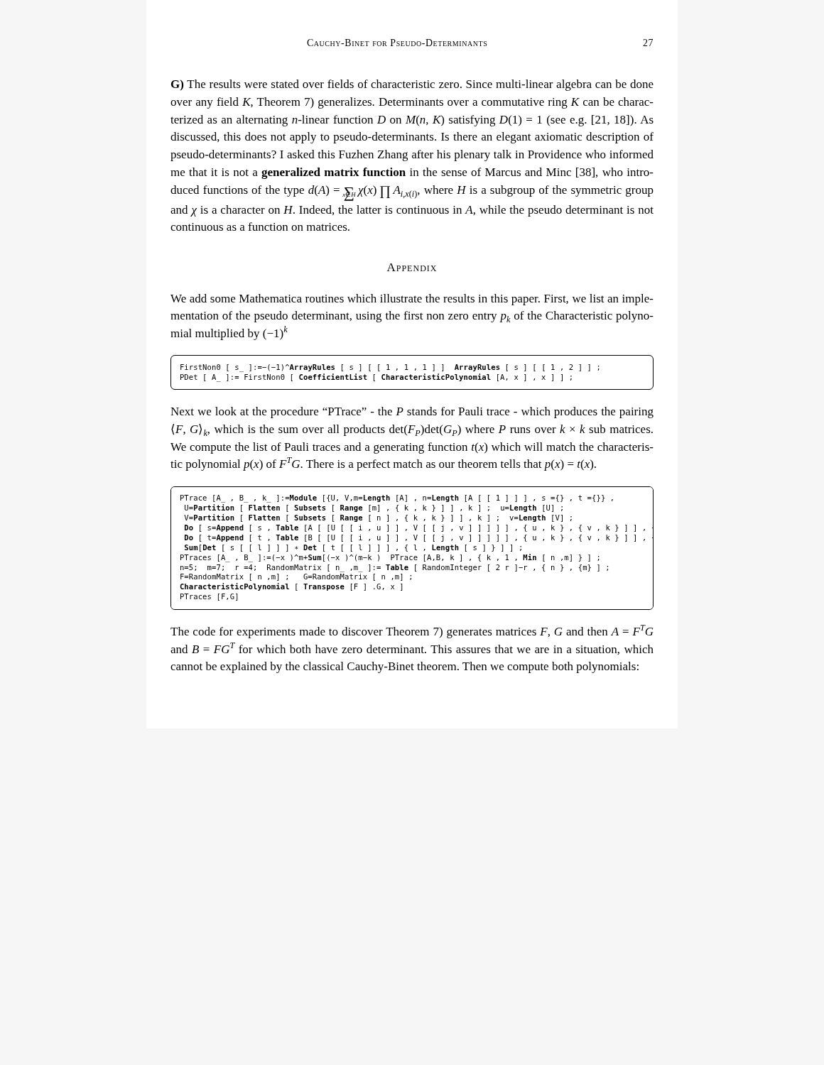Cauchy-Binet for Pseudo-Determinants 27
G) The results were stated over fields of characteristic zero. Since multi-linear algebra can be done over any field K, Theorem 7) generalizes. Determinants over a commutative ring K can be characterized as an alternating n-linear function D on M(n, K) satisfying D(1) = 1 (see e.g. [21, 18]). As discussed, this does not apply to pseudo-determinants. Is there an elegant axiomatic description of pseudo-determinants? I asked this Fuzhen Zhang after his plenary talk in Providence who informed me that it is not a generalized matrix function in the sense of Marcus and Minc [38], who introduced functions of the type d(A) = ∑x∈H χ(x) ∏ Ai,x(i), where H is a subgroup of the symmetric group and χ is a character on H. Indeed, the latter is continuous in A, while the pseudo determinant is not continuous as a function on matrices.
Appendix
We add some Mathematica routines which illustrate the results in this paper. First, we list an implementation of the pseudo determinant, using the first non zero entry pk of the Characteristic polynomial multiplied by (−1)k
FirstNon0 [ s_ ]:=−(−1)^ArrayRules [ s ] [ [ 1 , 1 , 1 ] ]  ArrayRules [ s ] [ [ 1 , 2 ] ] ;
PDet [ A_ ]:= FirstNon0 [ CoefficientList [ CharacteristicPolynomial [A, x ] , x ] ] ;
Next we look at the procedure “PTrace” - the P stands for Pauli trace - which produces the pairing ⟨F, G⟩k, which is the sum over all products det(FP)det(GP) where P runs over k × k sub matrices. We compute the list of Pauli traces and a generating function t(x) which will match the characteristic polynomial p(x) of FTG. There is a perfect match as our theorem tells that p(x) = t(x).
PTrace [A_ , B_ , k_ ]:=Module [{U, V,m=Length [A] , n=Length [A [ [ 1 ] ] ] , s ={} , t ={}} ,
 U=Partition [ Flatten [ Subsets [ Range [m] , { k , k } ] ] , k ] ;  u=Length [U] ;
 V=Partition [ Flatten [ Subsets [ Range [ n ] , { k , k } ] ] , k ] ;  v=Length [V] ;
 Do [ s=Append [ s , Table [A [ [U [ [ i , u ] ] , V [ [ j , v ] ] ] ] ] , { u , k } , { v , k } ] ] , { i , u } , { j , v } ] ;
 Do [ t=Append [ t , Table [B [ [U [ [ i , u ] ] , V [ [ j , v ] ] ] ] ] , { u , k } , { v , k } ] ] , { i , u } , { j , v } ] ;
 Sum[Det [ s [ [ l ] ] ] ∗ Det [ t [ [ l ] ] ] , { l , Length [ s ] } ] ] ;
PTraces [A_ , B_ ]:=(−x )^m+Sum[(−x )^(m−k )  PTrace [A,B, k ] , { k , 1 , Min [ n ,m] } ] ;
n=5;  m=7;  r =4;  RandomMatrix [ n_ ,m_ ]:= Table [ RandomInteger [ 2 r ]−r , { n } , {m} ] ;
F=RandomMatrix [ n ,m] ;   G=RandomMatrix [ n ,m] ;
CharacteristicPolynomial [ Transpose [F ] .G, x ]
PTraces [F,G]
The code for experiments made to discover Theorem 7) generates matrices F, G and then A = FTG and B = FGT for which both have zero determinant. This assures that we are in a situation, which cannot be explained by the classical Cauchy-Binet theorem. Then we compute both polynomials: